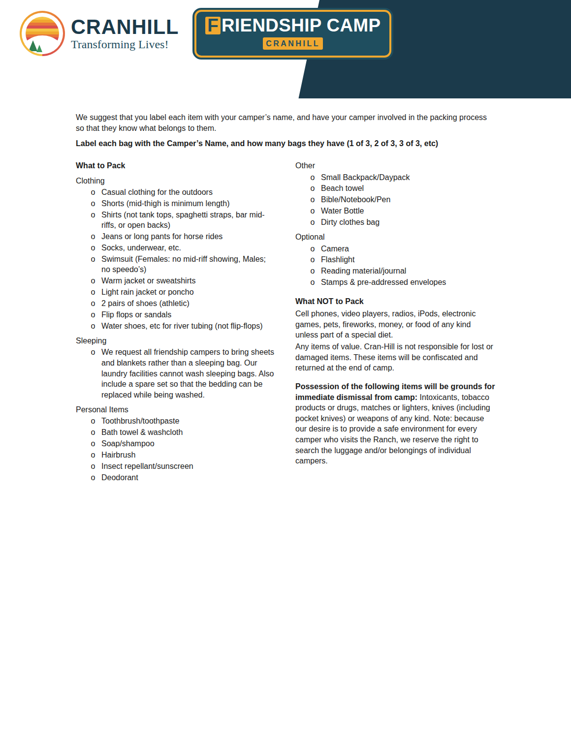CRANHILL
Transforming Lives!
FRIENDSHIP CAMP
CRANHILL
We suggest that you label each item with your camper’s name, and have your camper involved in the packing process so that they know what belongs to them.
Label each bag with the Camper’s Name, and how many bags they have (1 of 3, 2 of 3, 3 of 3, etc)
What to Pack
Clothing
Casual clothing for the outdoors
Shorts (mid-thigh is minimum length)
Shirts (not tank tops, spaghetti straps, bar mid-riffs, or open backs)
Jeans or long pants for horse rides
Socks, underwear, etc.
Swimsuit (Females: no mid-riff showing, Males; no speedo’s)
Warm jacket or sweatshirts
Light rain jacket or poncho
2 pairs of shoes (athletic)
Flip flops or sandals
Water shoes, etc for river tubing (not flip-flops)
Sleeping
We request all friendship campers to bring sheets and blankets rather than a sleeping bag. Our laundry facilities cannot wash sleeping bags. Also include a spare set so that the bedding can be replaced while being washed.
Personal Items
Toothbrush/toothpaste
Bath towel & washcloth
Soap/shampoo
Hairbrush
Insect repellant/sunscreen
Deodorant
Other
Small Backpack/Daypack
Beach towel
Bible/Notebook/Pen
Water Bottle
Dirty clothes bag
Optional
Camera
Flashlight
Reading material/journal
Stamps & pre-addressed envelopes
What NOT to Pack
Cell phones, video players, radios, iPods, electronic games, pets, fireworks, money, or food of any kind unless part of a special diet.
Any items of value. Cran-Hill is not responsible for lost or damaged items. These items will be confiscated and returned at the end of camp.
Possession of the following items will be grounds for immediate dismissal from camp: Intoxicants, tobacco products or drugs, matches or lighters, knives (including pocket knives) or weapons of any kind. Note: because our desire is to provide a safe environment for every camper who visits the Ranch, we reserve the right to search the luggage and/or belongings of individual campers.